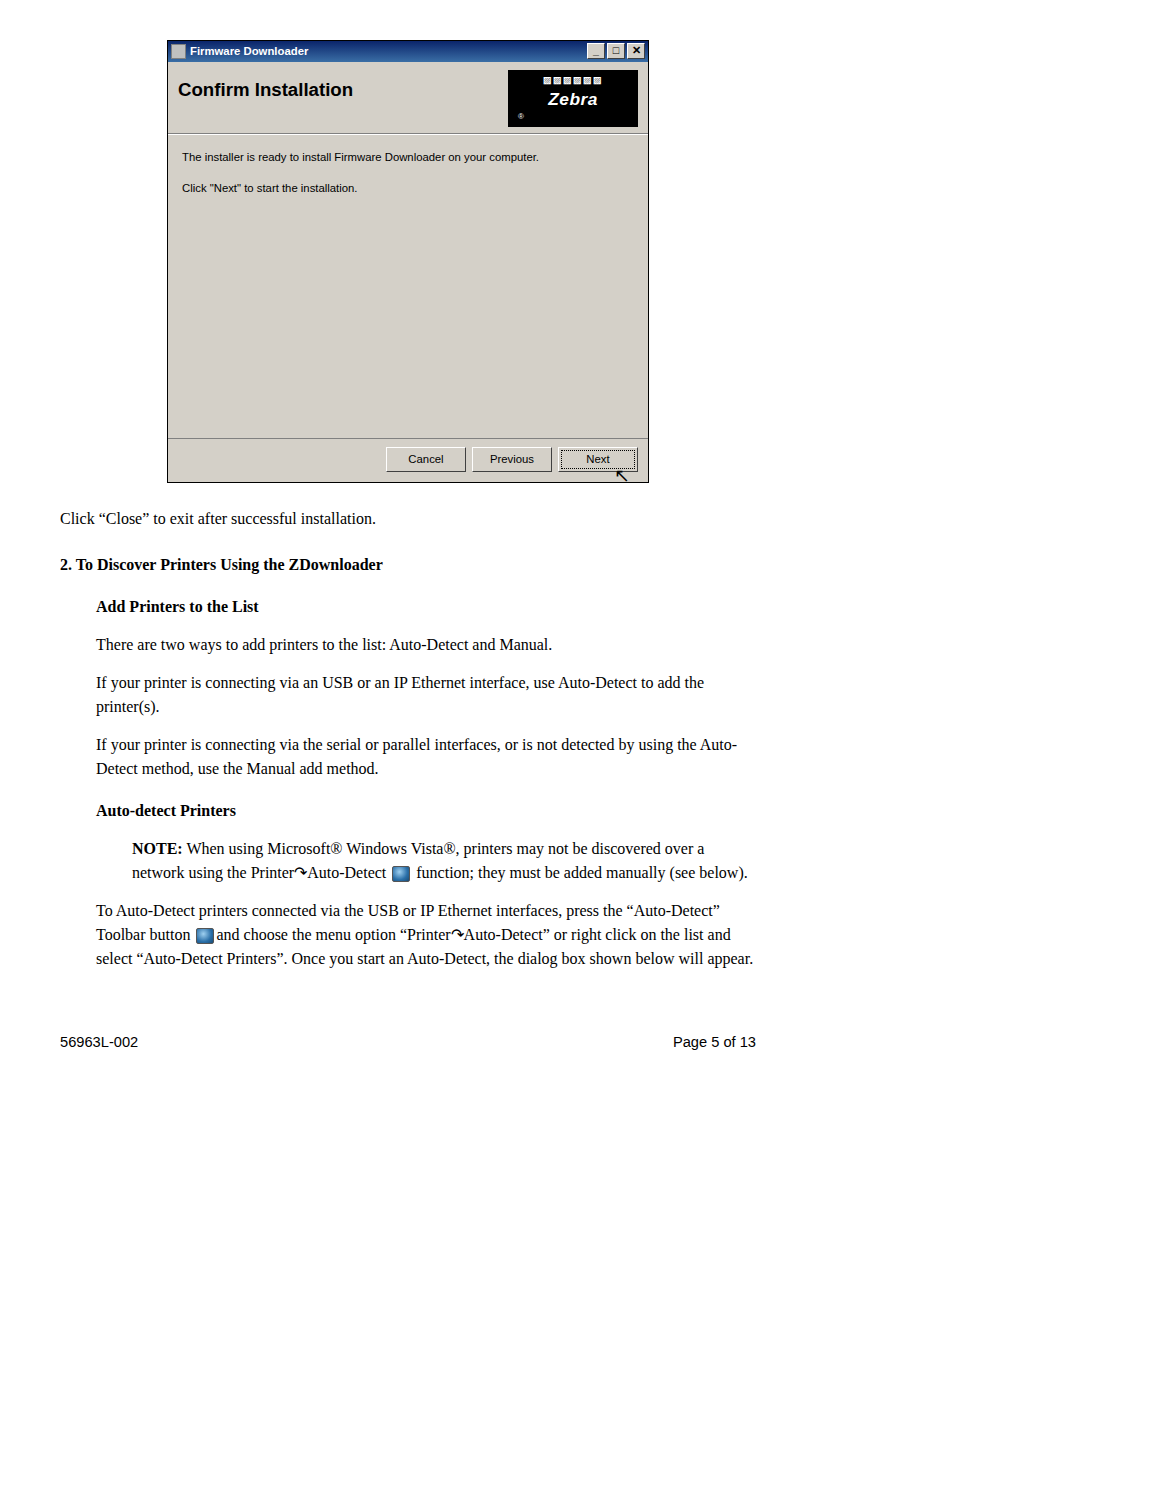Firmware Downloader
_□✕
Confirm Installation
▨▨▨▨▨▨
Zebra
®
The installer is ready to install Firmware Downloader on your computer.
Click "Next" to start the installation.
Cancel
Previous
Next
↖
Click “Close” to exit after successful installation.
2. To Discover Printers Using the ZDownloader
Add Printers to the List
There are two ways to add printers to the list: Auto-Detect and Manual.
If your printer is connecting via an USB or an IP Ethernet interface, use Auto-Detect to add the printer(s).
If your printer is connecting via the serial or parallel interfaces, or is not detected by using the Auto-Detect method, use the Manual add method.
Auto-detect Printers
NOTE: When using Microsoft® Windows Vista®, printers may not be discovered over a network using the Printer↷Auto-Detect function; they must be added manually (see below).
To Auto-Detect printers connected via the USB or IP Ethernet interfaces, press the “Auto-Detect” Toolbar button and choose the menu option “Printer↷Auto-Detect” or right click on the list and select “Auto-Detect Printers”. Once you start an Auto-Detect, the dialog box shown below will appear.
56963L-002 Page 5 of 13